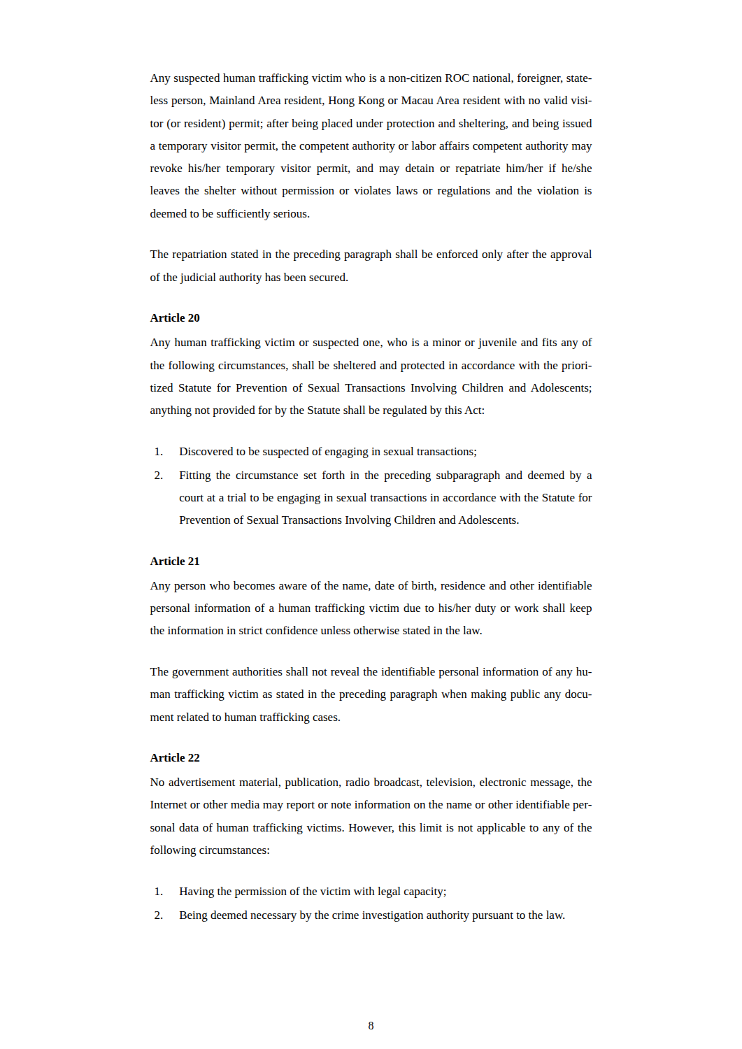Any suspected human trafficking victim who is a non-citizen ROC national, foreigner, stateless person, Mainland Area resident, Hong Kong or Macau Area resident with no valid visitor (or resident) permit; after being placed under protection and sheltering, and being issued a temporary visitor permit, the competent authority or labor affairs competent authority may revoke his/her temporary visitor permit, and may detain or repatriate him/her if he/she leaves the shelter without permission or violates laws or regulations and the violation is deemed to be sufficiently serious.
The repatriation stated in the preceding paragraph shall be enforced only after the approval of the judicial authority has been secured.
Article 20
Any human trafficking victim or suspected one, who is a minor or juvenile and fits any of the following circumstances, shall be sheltered and protected in accordance with the prioritized Statute for Prevention of Sexual Transactions Involving Children and Adolescents; anything not provided for by the Statute shall be regulated by this Act:
Discovered to be suspected of engaging in sexual transactions;
Fitting the circumstance set forth in the preceding subparagraph and deemed by a court at a trial to be engaging in sexual transactions in accordance with the Statute for Prevention of Sexual Transactions Involving Children and Adolescents.
Article 21
Any person who becomes aware of the name, date of birth, residence and other identifiable personal information of a human trafficking victim due to his/her duty or work shall keep the information in strict confidence unless otherwise stated in the law.
The government authorities shall not reveal the identifiable personal information of any human trafficking victim as stated in the preceding paragraph when making public any document related to human trafficking cases.
Article 22
No advertisement material, publication, radio broadcast, television, electronic message, the Internet or other media may report or note information on the name or other identifiable personal data of human trafficking victims. However, this limit is not applicable to any of the following circumstances:
Having the permission of the victim with legal capacity;
Being deemed necessary by the crime investigation authority pursuant to the law.
8